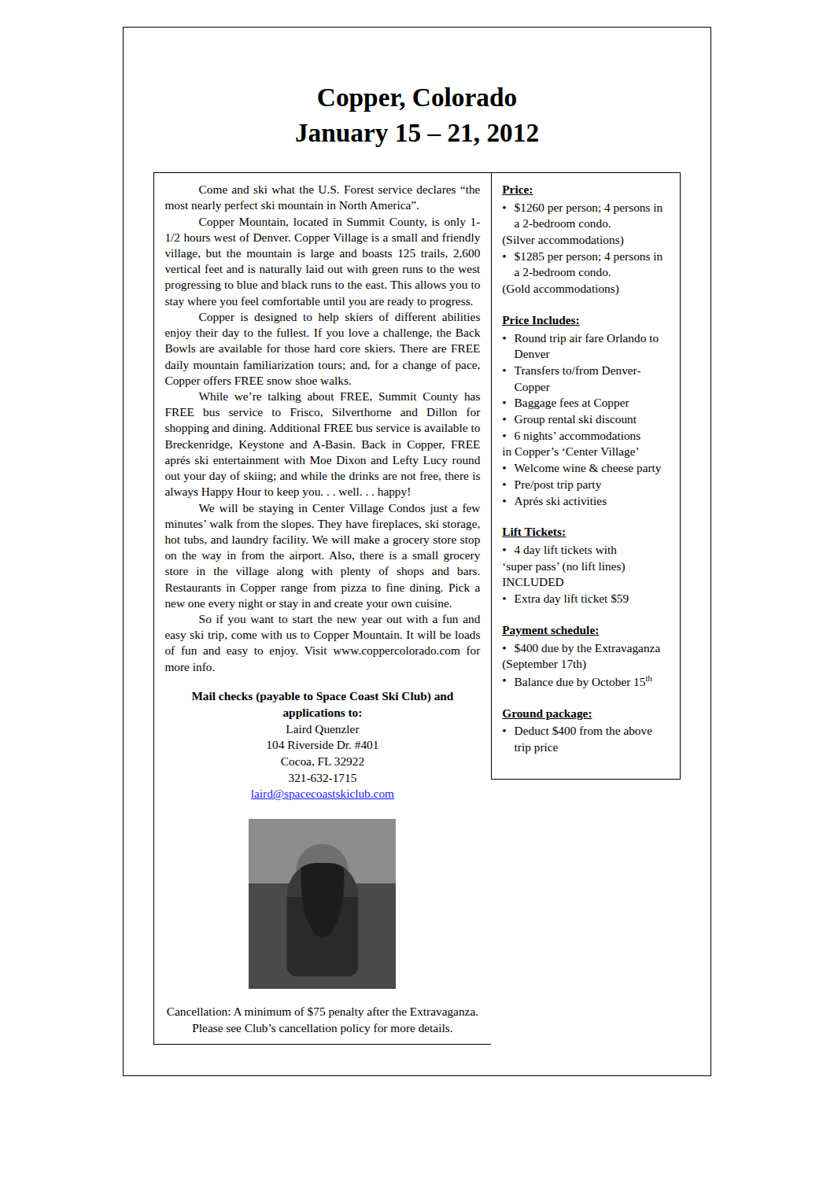Copper, ColoradoJanuary 15 – 21, 2012
Come and ski what the U.S. Forest service declares “the most nearly perfect ski mountain in North America”.
Copper Mountain, located in Summit County, is only 1-1/2 hours west of Denver. Copper Village is a small and friendly village, but the mountain is large and boasts 125 trails, 2,600 vertical feet and is naturally laid out with green runs to the west progressing to blue and black runs to the east. This allows you to stay where you feel comfortable until you are ready to progress.
Copper is designed to help skiers of different abilities enjoy their day to the fullest. If you love a challenge, the Back Bowls are available for those hard core skiers. There are FREE daily mountain familiarization tours; and, for a change of pace, Copper offers FREE snow shoe walks.
While we’re talking about FREE, Summit County has FREE bus service to Frisco, Silverthorne and Dillon for shopping and dining. Additional FREE bus service is available to Breckenridge, Keystone and A-Basin. Back in Copper, FREE aprés ski entertainment with Moe Dixon and Lefty Lucy round out your day of skiing; and while the drinks are not free, there is always Happy Hour to keep you. . . well. . . happy!
We will be staying in Center Village Condos just a few minutes’ walk from the slopes. They have fireplaces, ski storage, hot tubs, and laundry facility. We will make a grocery store stop on the way in from the airport. Also, there is a small grocery store in the village along with plenty of shops and bars. Restaurants in Copper range from pizza to fine dining. Pick a new one every night or stay in and create your own cuisine.
So if you want to start the new year out with a fun and easy ski trip, come with us to Copper Mountain. It will be loads of fun and easy to enjoy. Visit www.coppercolorado.com for more info.
Mail checks (payable to Space Coast Ski Club) and applications to:
Laird Quenzler
104 Riverside Dr. #401
Cocoa, FL 32922
321-632-1715
laird@spacecoastskiclub.com
Cancellation: A minimum of $75 penalty after the Extravaganza. Please see Club’s cancellation policy for more details.
Price:
$1260 per person; 4 persons in a 2-bedroom condo.
(Silver accommodations)
$1285 per person; 4 persons in a 2-bedroom condo.
(Gold accommodations)
Price Includes:
Round trip air fare Orlando to Denver
Transfers to/from Denver-Copper
Baggage fees at Copper
Group rental ski discount
6 nights’ accommodations
in Copper’s ‘Center Village’
Welcome wine & cheese party
Pre/post trip party
Aprés ski activities
Lift Tickets:
4 day lift tickets with
‘super pass’ (no lift lines)
INCLUDED
Extra day lift ticket $59
Payment schedule:
$400 due by the Extravaganza
(September 17th)
Balance due by October 15th
Ground package:
Deduct $400 from the above trip price